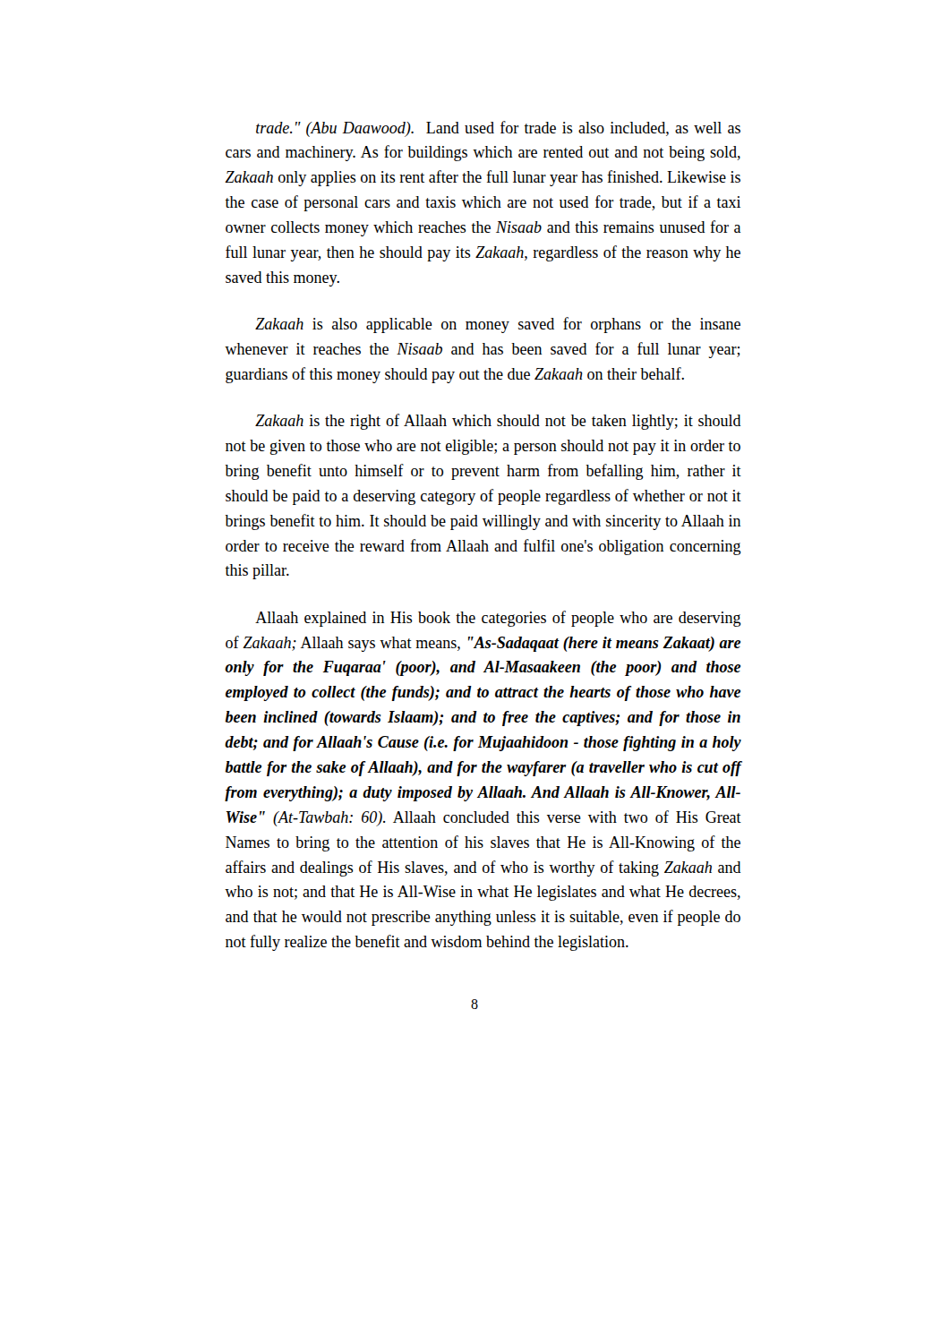trade." (Abu Daawood). Land used for trade is also included, as well as cars and machinery. As for buildings which are rented out and not being sold, Zakaah only applies on its rent after the full lunar year has finished. Likewise is the case of personal cars and taxis which are not used for trade, but if a taxi owner collects money which reaches the Nisaab and this remains unused for a full lunar year, then he should pay its Zakaah, regardless of the reason why he saved this money.
Zakaah is also applicable on money saved for orphans or the insane whenever it reaches the Nisaab and has been saved for a full lunar year; guardians of this money should pay out the due Zakaah on their behalf.
Zakaah is the right of Allaah which should not be taken lightly; it should not be given to those who are not eligible; a person should not pay it in order to bring benefit unto himself or to prevent harm from befalling him, rather it should be paid to a deserving category of people regardless of whether or not it brings benefit to him. It should be paid willingly and with sincerity to Allaah in order to receive the reward from Allaah and fulfil one's obligation concerning this pillar.
Allaah explained in His book the categories of people who are deserving of Zakaah; Allaah says what means, "As-Sadaqaat (here it means Zakaat) are only for the Fuqaraa' (poor), and Al-Masaakeen (the poor) and those employed to collect (the funds); and to attract the hearts of those who have been inclined (towards Islaam); and to free the captives; and for those in debt; and for Allaah's Cause (i.e. for Mujaahidoon - those fighting in a holy battle for the sake of Allaah), and for the wayfarer (a traveller who is cut off from everything); a duty imposed by Allaah. And Allaah is All-Knower, All-Wise" (At-Tawbah: 60). Allaah concluded this verse with two of His Great Names to bring to the attention of his slaves that He is All-Knowing of the affairs and dealings of His slaves, and of who is worthy of taking Zakaah and who is not; and that He is All-Wise in what He legislates and what He decrees, and that he would not prescribe anything unless it is suitable, even if people do not fully realize the benefit and wisdom behind the legislation.
8